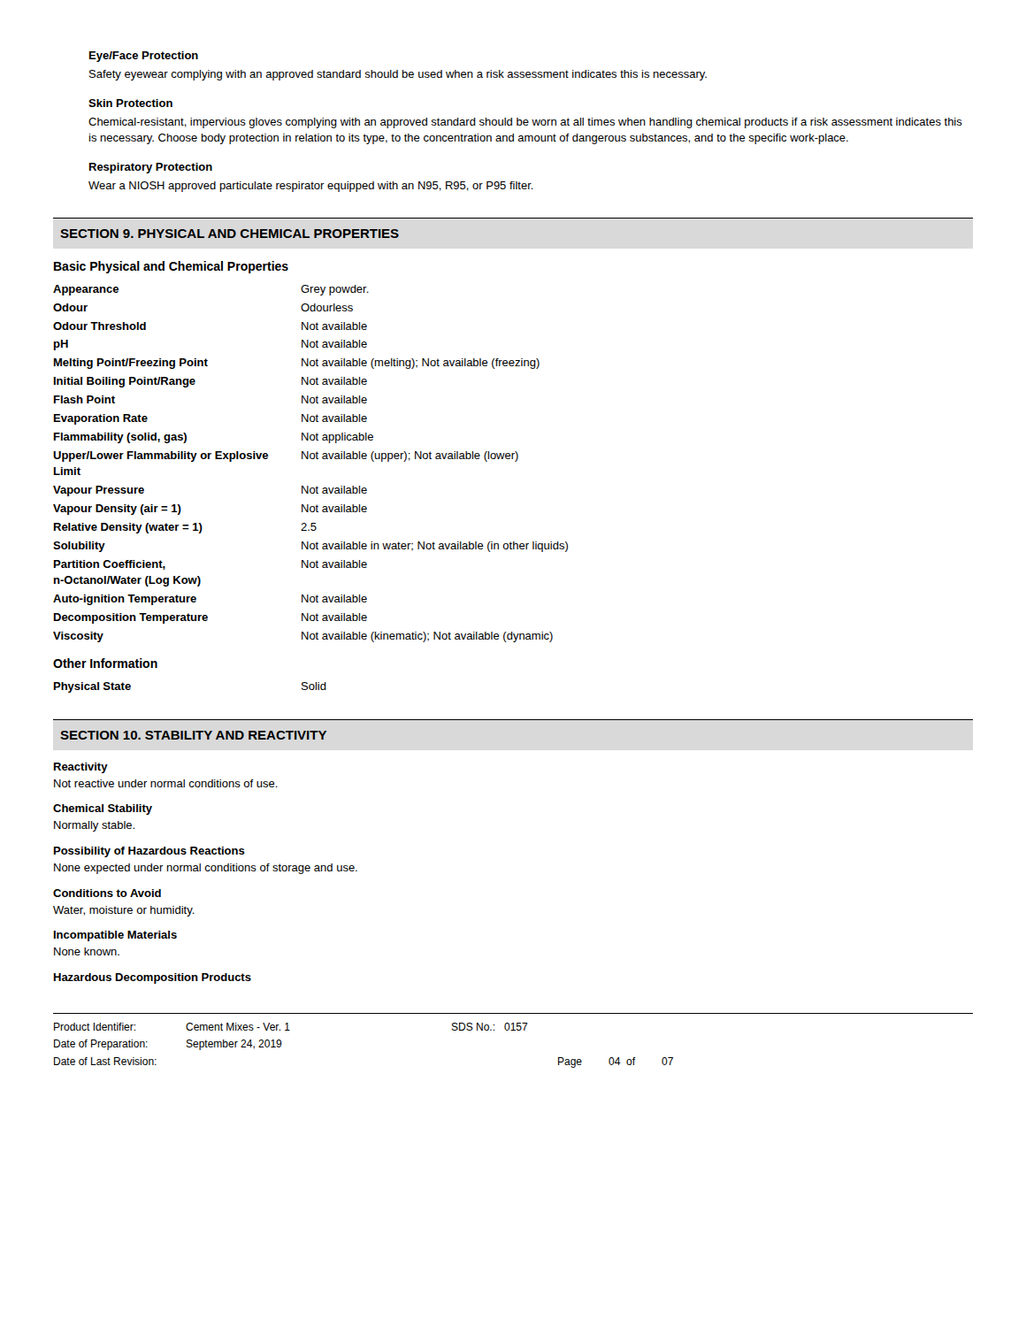Eye/Face Protection
Safety eyewear complying with an approved standard should be used when a risk assessment indicates this is necessary.
Skin Protection
Chemical-resistant, impervious gloves complying with an approved standard should be worn at all times when handling chemical products if a risk assessment indicates this is necessary. Choose body protection in relation to its type, to the concentration and amount of dangerous substances, and to the specific work-place.
Respiratory Protection
Wear a NIOSH approved particulate respirator equipped with an N95, R95, or P95 filter.
SECTION 9. PHYSICAL AND CHEMICAL PROPERTIES
Basic Physical and Chemical Properties
| Appearance | Grey powder. |
| Odour | Odourless |
| Odour Threshold | Not available |
| pH | Not available |
| Melting Point/Freezing Point | Not available (melting); Not available (freezing) |
| Initial Boiling Point/Range | Not available |
| Flash Point | Not available |
| Evaporation Rate | Not available |
| Flammability (solid, gas) | Not applicable |
| Upper/Lower Flammability or Explosive Limit | Not available (upper); Not available (lower) |
| Vapour Pressure | Not available |
| Vapour Density (air = 1) | Not available |
| Relative Density (water = 1) | 2.5 |
| Solubility | Not available in water; Not available (in other liquids) |
| Partition Coefficient, n-Octanol/Water (Log Kow) | Not available |
| Auto-ignition Temperature | Not available |
| Decomposition Temperature | Not available |
| Viscosity | Not available (kinematic); Not available (dynamic) |
Other Information
| Physical State | Solid |
SECTION 10. STABILITY AND REACTIVITY
Reactivity
Not reactive under normal conditions of use.
Chemical Stability
Normally stable.
Possibility of Hazardous Reactions
None expected under normal conditions of storage and use.
Conditions to Avoid
Water, moisture or humidity.
Incompatible Materials
None known.
Hazardous Decomposition Products
| Product Identifier: | Cement Mixes - Ver. 1 | SDS No.: 0157 | |
| Date of Preparation: | September 24, 2019 | | |
| Date of Last Revision: | | | Page 04 of 07 |